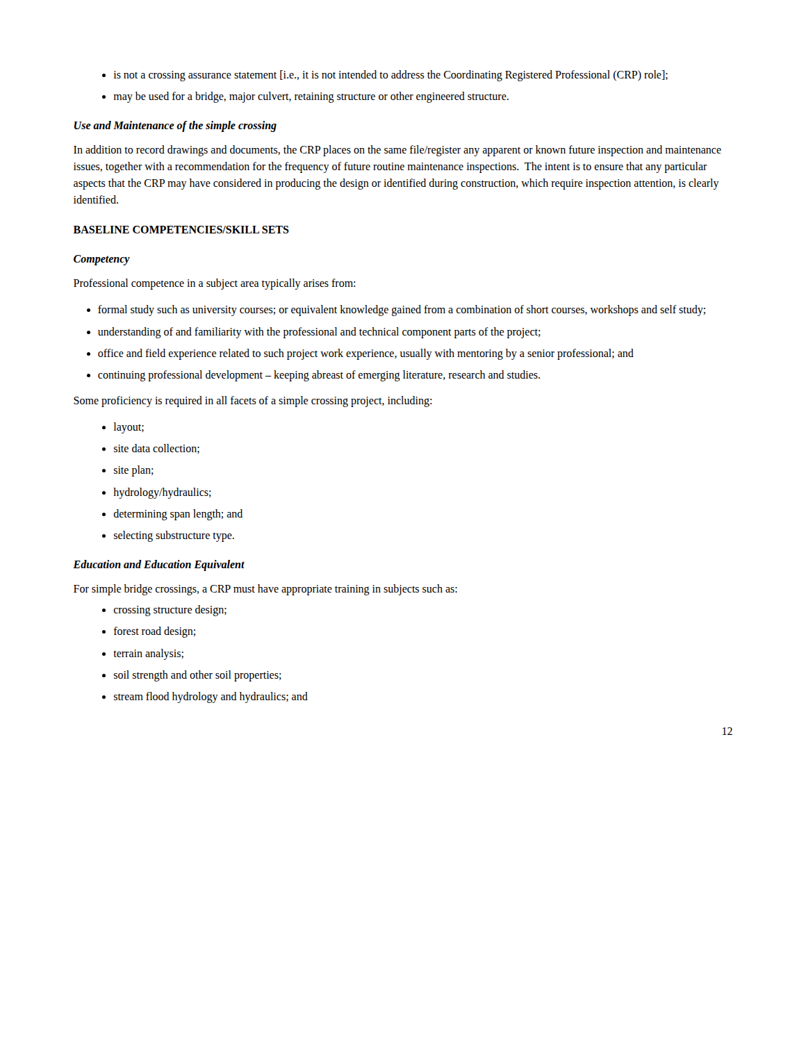is not a crossing assurance statement [i.e., it is not intended to address the Coordinating Registered Professional (CRP) role];
may be used for a bridge, major culvert, retaining structure or other engineered structure.
Use and Maintenance of the simple crossing
In addition to record drawings and documents, the CRP places on the same file/register any apparent or known future inspection and maintenance issues, together with a recommendation for the frequency of future routine maintenance inspections. The intent is to ensure that any particular aspects that the CRP may have considered in producing the design or identified during construction, which require inspection attention, is clearly identified.
Baseline Competencies/Skill Sets
Competency
Professional competence in a subject area typically arises from:
formal study such as university courses; or equivalent knowledge gained from a combination of short courses, workshops and self study;
understanding of and familiarity with the professional and technical component parts of the project;
office and field experience related to such project work experience, usually with mentoring by a senior professional; and
continuing professional development – keeping abreast of emerging literature, research and studies.
Some proficiency is required in all facets of a simple crossing project, including:
layout;
site data collection;
site plan;
hydrology/hydraulics;
determining span length; and
selecting substructure type.
Education and Education Equivalent
For simple bridge crossings, a CRP must have appropriate training in subjects such as:
crossing structure design;
forest road design;
terrain analysis;
soil strength and other soil properties;
stream flood hydrology and hydraulics; and
12